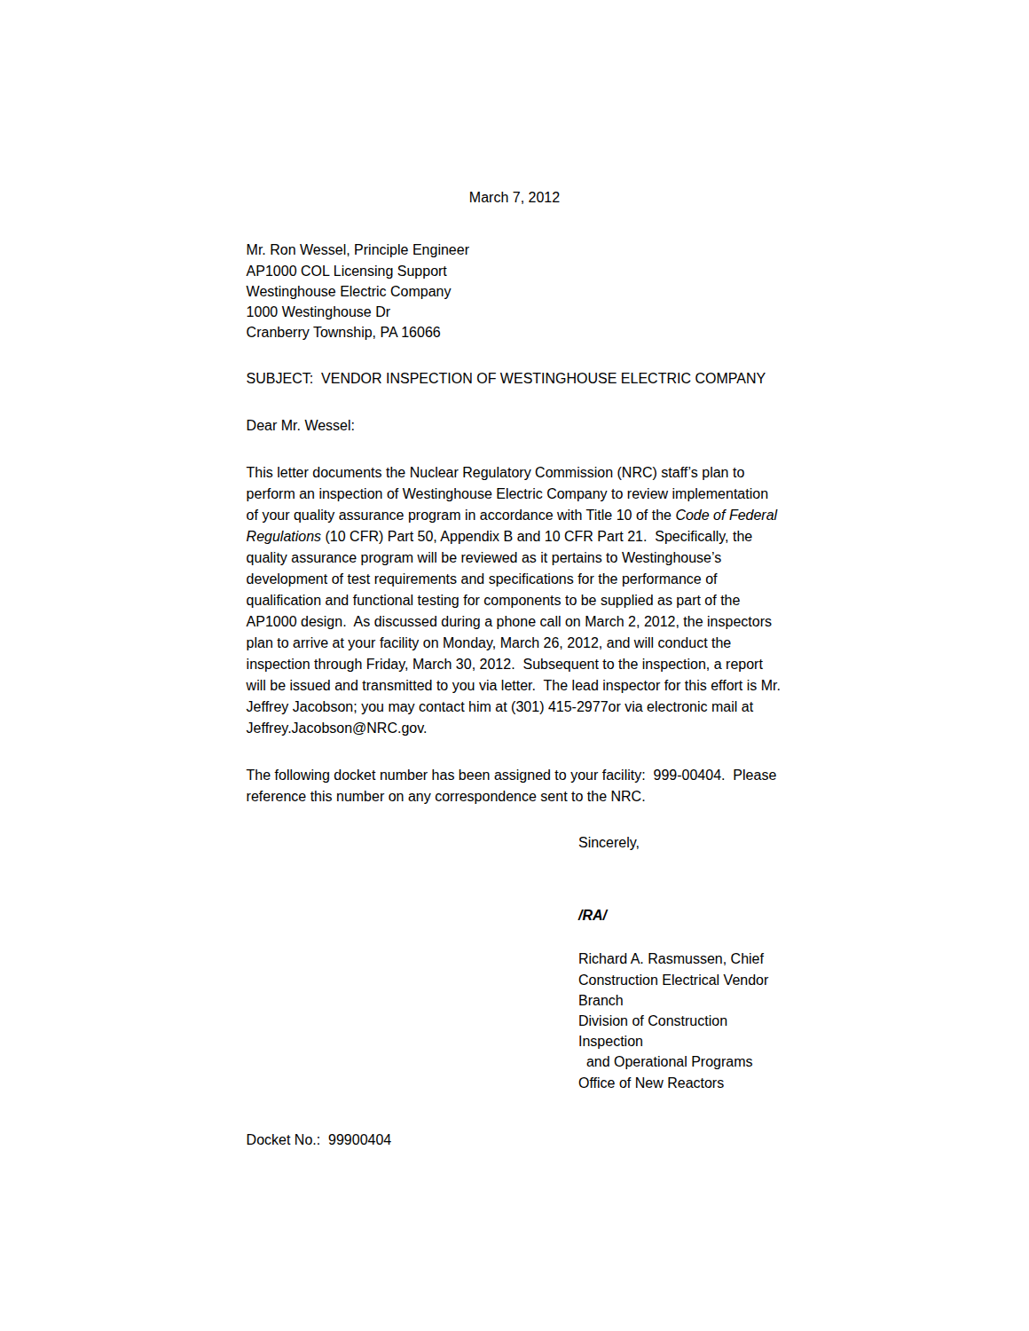March 7, 2012
Mr. Ron Wessel, Principle Engineer
AP1000 COL Licensing Support
Westinghouse Electric Company
1000 Westinghouse Dr
Cranberry Township, PA 16066
SUBJECT: VENDOR INSPECTION OF WESTINGHOUSE ELECTRIC COMPANY
Dear Mr. Wessel:
This letter documents the Nuclear Regulatory Commission (NRC) staff’s plan to perform an inspection of Westinghouse Electric Company to review implementation of your quality assurance program in accordance with Title 10 of the Code of Federal Regulations (10 CFR) Part 50, Appendix B and 10 CFR Part 21. Specifically, the quality assurance program will be reviewed as it pertains to Westinghouse’s development of test requirements and specifications for the performance of qualification and functional testing for components to be supplied as part of the AP1000 design. As discussed during a phone call on March 2, 2012, the inspectors plan to arrive at your facility on Monday, March 26, 2012, and will conduct the inspection through Friday, March 30, 2012. Subsequent to the inspection, a report will be issued and transmitted to you via letter. The lead inspector for this effort is Mr. Jeffrey Jacobson; you may contact him at (301) 415-2977or via electronic mail at Jeffrey.Jacobson@NRC.gov.
The following docket number has been assigned to your facility: 999-00404. Please reference this number on any correspondence sent to the NRC.
Sincerely,
/RA/
Richard A. Rasmussen, Chief
Construction Electrical Vendor Branch
Division of Construction Inspection
and Operational Programs
Office of New Reactors
Docket No.: 99900404